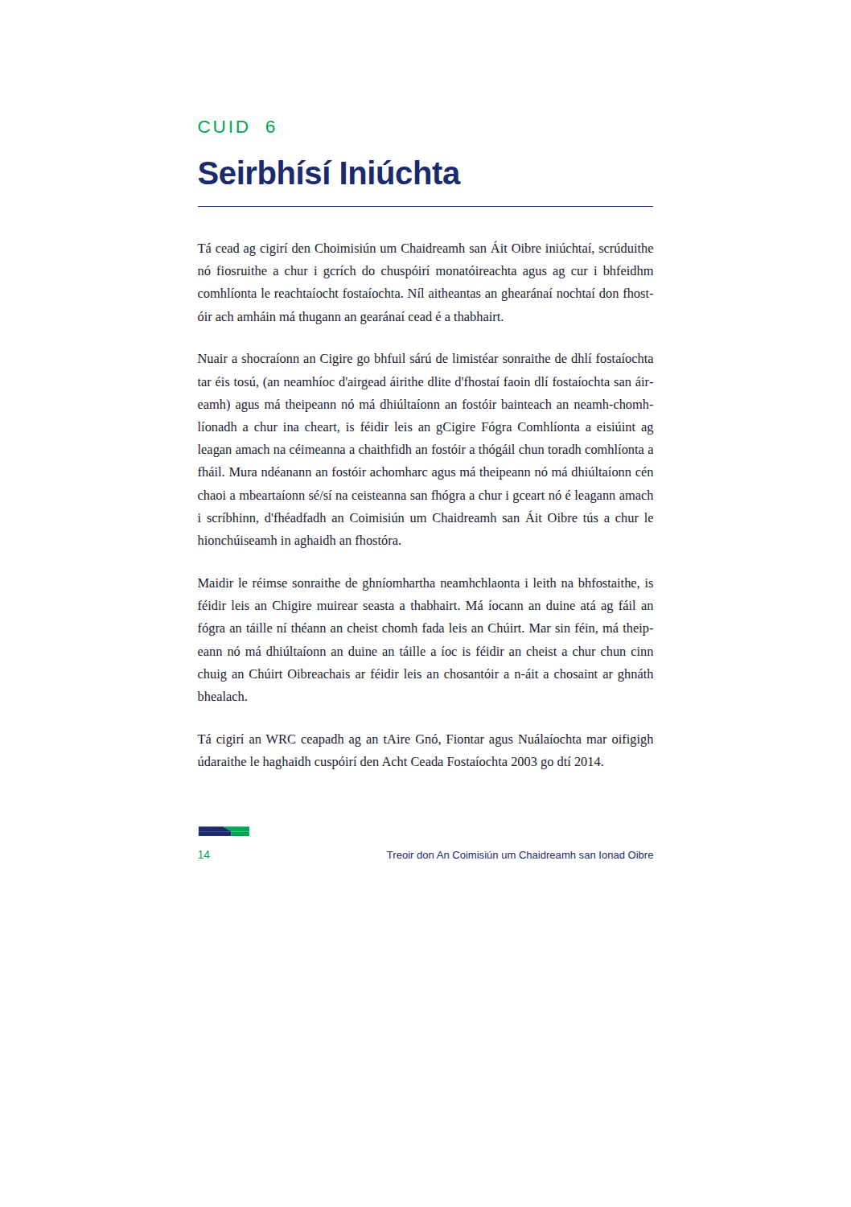CUID 6
Seirbhísí Iniúchta
Tá cead ag cigirí den Choimisiún um Chaidreamh san Áit Oibre iniúchtaí, scrúduithe nó fiosruithe a chur i gcrích do chuspóirí monatóireachta agus ag cur i bhfeidhm comhlíonta le reachtaíocht fostaíochta. Níl aitheantas an ghearánaí nochtaí don fhostóir ach amháin má thugann an gearánaí cead é a thabhairt.
Nuair a shocraíonn an Cigire go bhfuil sárú de limistéar sonraithe de dhlí fostaíochta tar éis tosú, (an neamhíoc d'airgead áirithe dlite d'fhostaí faoin dlí fostaíochta san áireamh) agus má theipeann nó má dhiúltaíonn an fostóir bainteach an neamh-chomhlíonadh a chur ina cheart, is féidir leis an gCigire Fógra Comhlíonta a eisiúint ag leagan amach na céimeanna a chaithfidh an fostóir a thógáil chun toradh comhlíonta a fháil. Mura ndéanann an fostóir achomharc agus má theipeann nó má dhiúltaíonn cén chaoi a mbeartaíonn sé/sí na ceisteanna san fhógra a chur i gceart nó é leagann amach i scríbhinn, d'fhéadfadh an Coimisiún um Chaidreamh san Áit Oibre tús a chur le hionchúiseamh in aghaidh an fhostóra.
Maidir le réimse sonraithe de ghníomhartha neamhchlaonta i leith na bhfostaithe, is féidir leis an Chigire muirear seasta a thabhairt. Má íocann an duine atá ag fáil an fógra an táille ní théann an cheist chomh fada leis an Chúirt. Mar sin féin, má theipeann nó má dhiúltaíonn an duine an táille a íoc is féidir an cheist a chur chun cinn chuig an Chúirt Oibreachais ar féidir leis an chosantóir a n-áit a chosaint ar ghnáth bhealach.
Tá cigirí an WRC ceapadh ag an tAire Gnó, Fiontar agus Nuálaíochta mar oifigigh údaraithe le haghaidh cuspóirí den Acht Ceada Fostaíochta 2003 go dtí 2014.
14
Treoir don An Coimisiún um Chaidreamh san Ionad Oibre